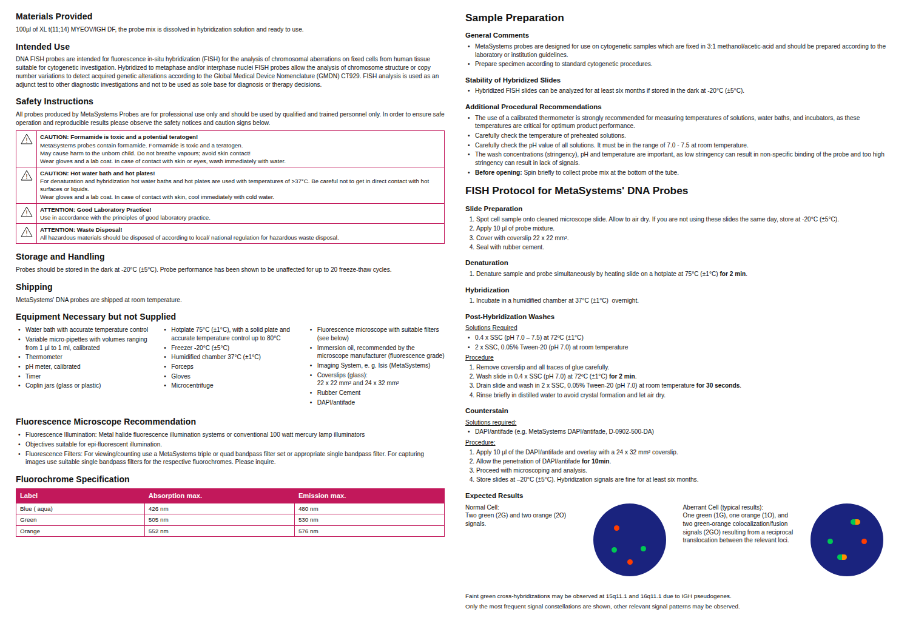Materials Provided
100µl of XL t(11;14) MYEOV/IGH DF, the probe mix is dissolved in hybridization solution and ready to use.
Intended Use
DNA FISH probes are intended for fluorescence in-situ hybridization (FISH) for the analysis of chromosomal aberrations on fixed cells from human tissue suitable for cytogenetic investigation. Hybridized to metaphase and/or interphase nuclei FISH probes allow the analysis of chromosome structure or copy number variations to detect acquired genetic alterations according to the Global Medical Device Nomenclature (GMDN) CT929. FISH analysis is used as an adjunct test to other diagnostic investigations and not to be used as sole base for diagnosis or therapy decisions.
Safety Instructions
All probes produced by MetaSystems Probes are for professional use only and should be used by qualified and trained personnel only. In order to ensure safe operation and reproducible results please observe the safety notices and caution signs below.
| ! | CAUTION: Formamide is toxic and a potential teratogen! MetaSystems probes contain formamide. Formamide is toxic and a teratogen. May cause harm to the unborn child. Do not breathe vapours; avoid skin contact! Wear gloves and a lab coat. In case of contact with skin or eyes, wash immediately with water. |
| ! | CAUTION: Hot water bath and hot plates! For denaturation and hybridization hot water baths and hot plates are used with temperatures of >37°C. Be careful not to get in direct contact with hot surfaces or liquids. Wear gloves and a lab coat. In case of contact with skin, cool immediately with cold water. |
| ! | ATTENTION: Good Laboratory Practice! Use in accordance with the principles of good laboratory practice. |
| ! | ATTENTION: Waste Disposal! All hazardous materials should be disposed of according to local/ national regulation for hazardous waste disposal. |
Storage and Handling
Probes should be stored in the dark at -20°C (±5°C). Probe performance has been shown to be unaffected for up to 20 freeze-thaw cycles.
Shipping
MetaSystems' DNA probes are shipped at room temperature.
Equipment Necessary but not Supplied
Water bath with accurate temperature control
Variable micro-pipettes with volumes ranging from 1 µl to 1 ml, calibrated
Thermometer
pH meter, calibrated
Timer
Coplin jars (glass or plastic)
Hotplate 75°C (±1°C), with a solid plate and accurate temperature control up to 80°C
Freezer -20°C (±5°C)
Humidified chamber 37°C (±1°C)
Forceps
Gloves
Microcentrifuge
Fluorescence microscope with suitable filters (see below)
Immersion oil, recommended by the microscope manufacturer (fluorescence grade)
Imaging System, e. g. Isis (MetaSystems)
Coverslips (glass):
22 x 22 mm² and 24 x 32 mm²
Rubber Cement
DAPI/antifade
Fluorescence Microscope Recommendation
Fluorescence Illumination: Metal halide fluorescence illumination systems or conventional 100 watt mercury lamp illuminators
Objectives suitable for epi-fluorescent illumination.
Fluorescence Filters: For viewing/counting use a MetaSystems triple or quad bandpass filter set or appropriate single bandpass filter. For capturing images use suitable single bandpass filters for the respective fluorochromes. Please inquire.
Fluorochrome Specification
| Label | Absorption max. | Emission max. |
| --- | --- | --- |
| Blue ( aqua) | 426 nm | 480 nm |
| Green | 505 nm | 530 nm |
| Orange | 552 nm | 576 nm |
Sample Preparation
General Comments
MetaSystems probes are designed for use on cytogenetic samples which are fixed in 3:1 methanol/acetic-acid and should be prepared according to the laboratory or institution guidelines.
Prepare specimen according to standard cytogenetic procedures.
Stability of Hybridized Slides
Hybridized FISH slides can be analyzed for at least six months if stored in the dark at -20°C (±5°C).
Additional Procedural Recommendations
The use of a calibrated thermometer is strongly recommended for measuring temperatures of solutions, water baths, and incubators, as these temperatures are critical for optimum product performance.
Carefully check the temperature of preheated solutions.
Carefully check the pH value of all solutions. It must be in the range of 7.0 - 7.5 at room temperature.
The wash concentrations (stringency), pH and temperature are important, as low stringency can result in non-specific binding of the probe and too high stringency can result in lack of signals.
Before opening: Spin briefly to collect probe mix at the bottom of the tube.
FISH Protocol for MetaSystems' DNA Probes
Slide Preparation
Spot cell sample onto cleaned microscope slide. Allow to air dry. If you are not using these slides the same day, store at -20°C (±5°C).
Apply 10 µl of probe mixture.
Cover with coverslip 22 x 22 mm².
Seal with rubber cement.
Denaturation
Denature sample and probe simultaneously by heating slide on a hotplate at 75°C (±1°C) for 2 min.
Hybridization
Incubate in a humidified chamber at 37°C (±1°C) overnight.
Post-Hybridization Washes
Solutions Required
0.4 x SSC (pH 7.0 – 7.5) at 72ºC (±1°C)
2 x SSC, 0.05% Tween-20 (pH 7.0) at room temperature
Procedure
Remove coverslip and all traces of glue carefully.
Wash slide in 0.4 x SSC (pH 7.0) at 72ºC (±1°C) for 2 min.
Drain slide and wash in 2 x SSC, 0.05% Tween-20 (pH 7.0) at room temperature for 30 seconds.
Rinse briefly in distilled water to avoid crystal formation and let air dry.
Counterstain
Solutions required:
DAPI/antifade (e.g. MetaSystems DAPI/antifade, D-0902-500-DA)
Procedure:
Apply 10 µl of the DAPI/antifade and overlay with a 24 x 32 mm² coverslip.
Allow the penetration of DAPI/antifade for 10min.
Proceed with microscoping and analysis.
Store slides at –20°C (±5°C). Hybridization signals are fine for at least six months.
Expected Results
Normal Cell:
Two green (2G) and two orange (2O) signals.
Aberrant Cell (typical results):
One green (1G), one orange (1O), and two green-orange colocalization/fusion signals (2GO) resulting from a reciprocal translocation between the relevant loci.
Faint green cross-hybridizations may be observed at 15q11.1 and 16q11.1 due to IGH pseudogenes.
Only the most frequent signal constellations are shown, other relevant signal patterns may be observed.